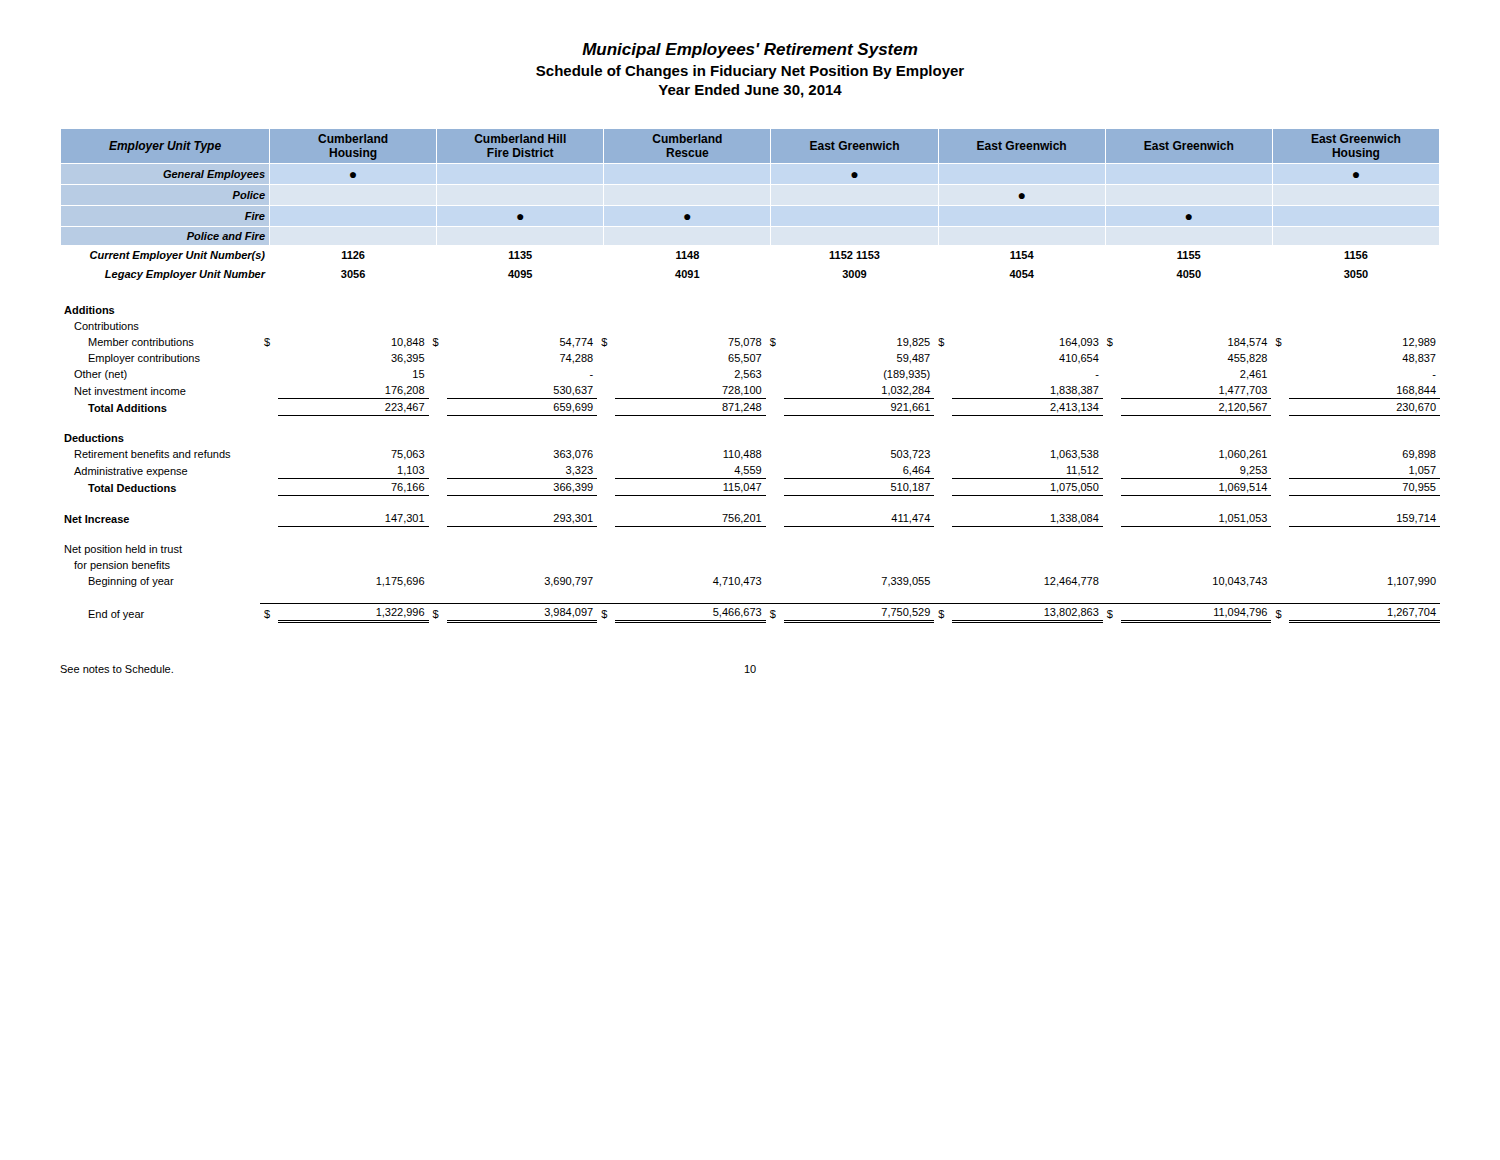Municipal Employees' Retirement System
Schedule of Changes in Fiduciary Net Position By Employer
Year Ended June 30, 2014
| Employer Unit Type | Cumberland Housing | Cumberland Hill Fire District | Cumberland Rescue | East Greenwich | East Greenwich | East Greenwich | East Greenwich Housing |
| General Employees | ● | | | ● | | | ● |
| Police | | | | | ● | | |
| Fire | | ● | ● | | | ● | |
| Police and Fire | | | | | | | |
| Current Employer Unit Number(s) | 1126 | 1135 | 1148 | 1152 1153 | 1154 | 1155 | 1156 |
| Legacy Employer Unit Number | 3056 | 4095 | 4091 | 3009 | 4054 | 4050 | 3050 |
| Additions | |
| Contributions | |
| Member contributions | $ | 10,848 | $ | 54,774 | $ | 75,078 | $ | 19,825 | $ | 164,093 | $ | 184,574 | $ | 12,989 |
| Employer contributions | | 36,395 | | 74,288 | | 65,507 | | 59,487 | | 410,654 | | 455,828 | | 48,837 |
| Other (net) | | 15 | | - | | 2,563 | | (189,935) | | - | | 2,461 | | - |
| Net investment income | | 176,208 | | 530,637 | | 728,100 | | 1,032,284 | | 1,838,387 | | 1,477,703 | | 168,844 |
| Total Additions | | 223,467 | | 659,699 | | 871,248 | | 921,661 | | 2,413,134 | | 2,120,567 | | 230,670 |
| Deductions | |
| Retirement benefits and refunds | | 75,063 | | 363,076 | | 110,488 | | 503,723 | | 1,063,538 | | 1,060,261 | | 69,898 |
| Administrative expense | | 1,103 | | 3,323 | | 4,559 | | 6,464 | | 11,512 | | 9,253 | | 1,057 |
| Total Deductions | | 76,166 | | 366,399 | | 115,047 | | 510,187 | | 1,075,050 | | 1,069,514 | | 70,955 |
| Net Increase | | 147,301 | | 293,301 | | 756,201 | | 411,474 | | 1,338,084 | | 1,051,053 | | 159,714 |
| Net position held in trust | |
| for pension benefits | |
| Beginning of year | | 1,175,696 | | 3,690,797 | | 4,710,473 | | 7,339,055 | | 12,464,778 | | 10,043,743 | | 1,107,990 |
| End of year | $ | 1,322,996 | $ | 3,984,097 | $ | 5,466,673 | $ | 7,750,529 | $ | 13,802,863 | $ | 11,094,796 | $ | 1,267,704 |
See notes to Schedule. 10